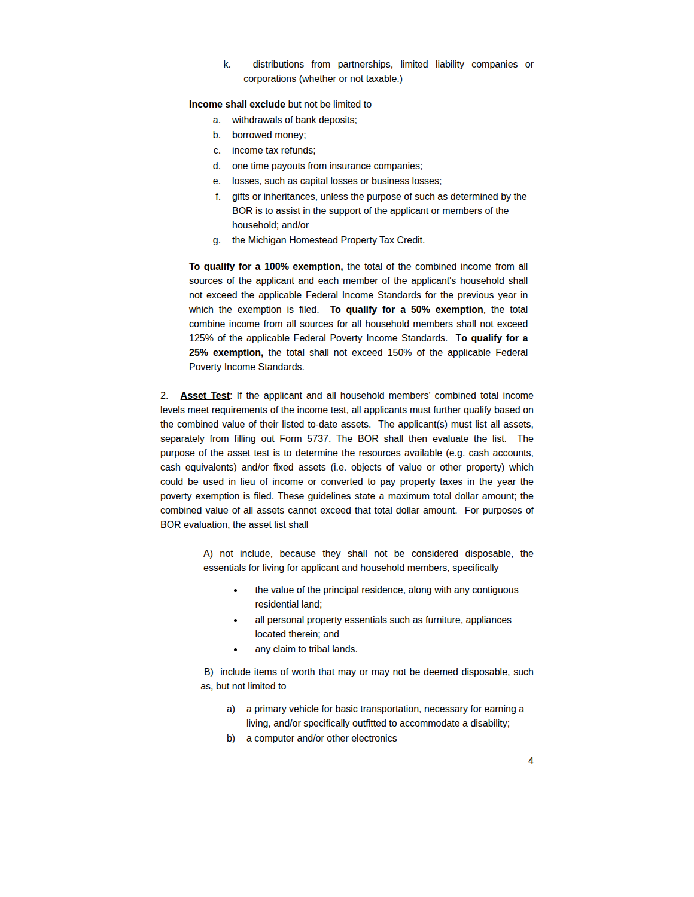k. distributions from partnerships, limited liability companies or corporations (whether or not taxable.)
Income shall exclude but not be limited to
withdrawals of bank deposits;
borrowed money;
income tax refunds;
one time payouts from insurance companies;
losses, such as capital losses or business losses;
gifts or inheritances, unless the purpose of such as determined by the BOR is to assist in the support of the applicant or members of the household; and/or
the Michigan Homestead Property Tax Credit.
To qualify for a 100% exemption, the total of the combined income from all sources of the applicant and each member of the applicant's household shall not exceed the applicable Federal Income Standards for the previous year in which the exemption is filed. To qualify for a 50% exemption, the total combine income from all sources for all household members shall not exceed 125% of the applicable Federal Poverty Income Standards. To qualify for a 25% exemption, the total shall not exceed 150% of the applicable Federal Poverty Income Standards.
2. Asset Test: If the applicant and all household members' combined total income levels meet requirements of the income test, all applicants must further qualify based on the combined value of their listed to-date assets. The applicant(s) must list all assets, separately from filling out Form 5737. The BOR shall then evaluate the list. The purpose of the asset test is to determine the resources available (e.g. cash accounts, cash equivalents) and/or fixed assets (i.e. objects of value or other property) which could be used in lieu of income or converted to pay property taxes in the year the poverty exemption is filed. These guidelines state a maximum total dollar amount; the combined value of all assets cannot exceed that total dollar amount. For purposes of BOR evaluation, the asset list shall
A) not include, because they shall not be considered disposable, the essentials for living for applicant and household members, specifically
the value of the principal residence, along with any contiguous residential land;
all personal property essentials such as furniture, appliances located therein; and
any claim to tribal lands.
B) include items of worth that may or may not be deemed disposable, such as, but not limited to
a primary vehicle for basic transportation, necessary for earning a living, and/or specifically outfitted to accommodate a disability;
a computer and/or other electronics
4